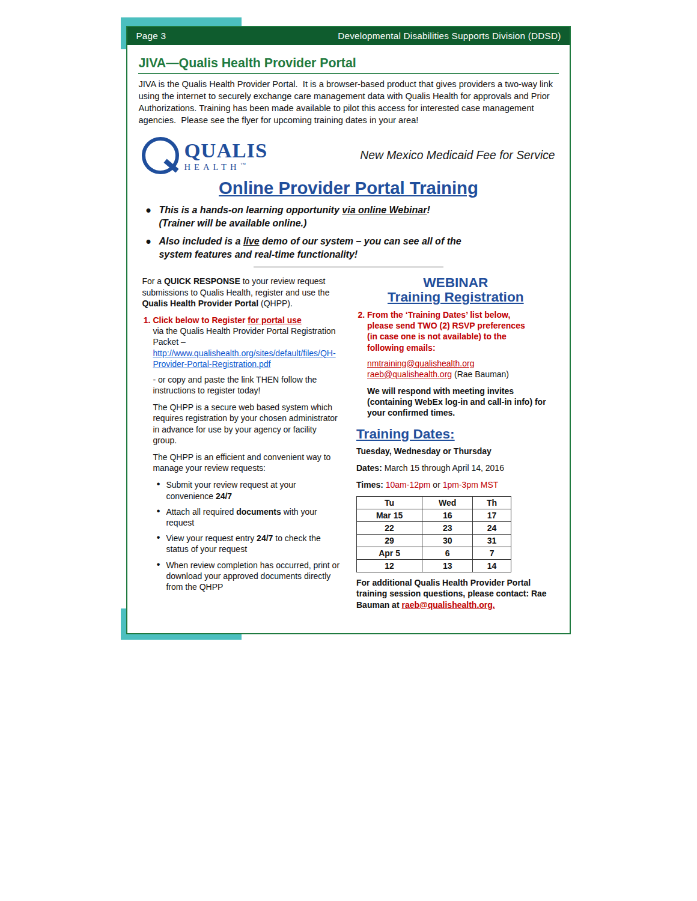Page 3 Developmental Disabilities Supports Division (DDSD)
JIVA—Qualis Health Provider Portal
JIVA is the Qualis Health Provider Portal. It is a browser-based product that gives providers a two-way link using the internet to securely exchange care management data with Qualis Health for approvals and Prior Authorizations. Training has been made available to pilot this access for interested case management agencies. Please see the flyer for upcoming training dates in your area!
QUALIS
HEALTH™
New Mexico Medicaid Fee for Service
Online Provider Portal Training
This is a hands-on learning opportunity via online Webinar! (Trainer will be available online.)
Also included is a live demo of our system – you can see all of the system features and real-time functionality!
For a QUICK RESPONSE to your review request submissions to Qualis Health, register and use the Qualis Health Provider Portal (QHPP).
Click below to Register for portal use
via the Qualis Health Provider Portal Registration Packet –
http://www.qualishealth.org/sites/default/files/QH-Provider-Portal-Registration.pdf
- or copy and paste the link THEN follow the instructions to register today!
The QHPP is a secure web based system which requires registration by your chosen administrator in advance for use by your agency or facility group.
The QHPP is an efficient and convenient way to manage your review requests:
Submit your review request at your convenience 24/7
Attach all required documents with your request
View your request entry 24/7 to check the status of your request
When review completion has occurred, print or download your approved documents directly from the QHPP
WEBINAR Training Registration
From the ‘Training Dates’ list below,
please send TWO (2) RSVP preferences
(in case one is not available) to the
following emails:
nmtraining@qualishealth.org
raeb@qualishealth.org (Rae Bauman)
We will respond with meeting invites (containing WebEx log-in and call-in info) for your confirmed times.
Training Dates:
Tuesday, Wednesday or Thursday
Dates: March 15 through April 14, 2016
Times: 10am-12pm or 1pm-3pm MST
| Tu | Wed | Th |
| --- | --- | --- |
| Mar 15 | 16 | 17 |
| 22 | 23 | 24 |
| 29 | 30 | 31 |
| Apr 5 | 6 | 7 |
| 12 | 13 | 14 |
For additional Qualis Health Provider Portal training session questions, please contact: Rae Bauman at raeb@qualishealth.org.